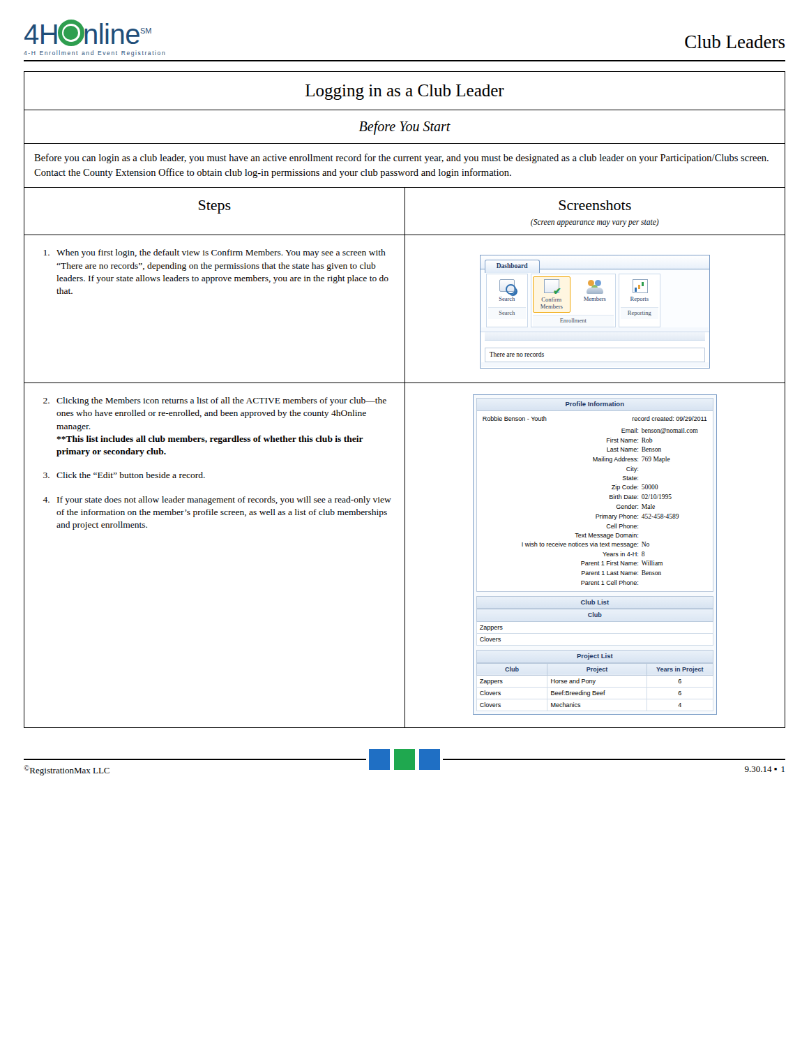4H nline SM
4-H Enrollment and Event Registration
Club Leaders
| Logging in as a Club Leader |
| Before You Start |
| Before you can login as a club leader, you must have an active enrollment record for the current year, and you must be designated as a club leader on your Participation/Clubs screen. Contact the County Extension Office to obtain club log-in permissions and your club password and login information. |
| Steps | Screenshots (Screen appearance may vary per state) |
| When you first login, the default view is Confirm Members. You may see a screen with “There are no records”, depending on the permissions that the state has given to club leaders. If your state allows leaders to approve members, you are in the right place to do that. | Dashboard Search Search Confirm Members Members Enrollment Reports Reporting There are no records |
| Clicking the Members icon returns a list of all the ACTIVE members of your club—the ones who have enrolled or re-enrolled, and been approved by the county 4hOnline manager. **This list includes all club members, regardless of whether this club is their primary or secondary club. Click the “Edit” button beside a record. If your state does not allow leader management of records, you will see a read-only view of the information on the member’s profile screen, as well as a list of club memberships and project enrollments. | Profile Information Robbie Benson - Youth record created: 09/29/2011 Email: benson@nomail.com First Name: Rob Last Name: Benson Mailing Address: 769 Maple City: State: Zip Code: 50000 Birth Date: 02/10/1995 Gender: Male Primary Phone: 452-458-4589 Cell Phone: Text Message Domain: I wish to receive notices via text message: No Years in 4-H: 8 Parent 1 First Name: William Parent 1 Last Name: Benson Parent 1 Cell Phone: Club List / Club / / --- / / Zappers / / Clovers / Project List / Club / Project / Years in Project / / --- / --- / --- / / Zappers / Horse and Pony / 6 / / Clovers / Beef:Breeding Beef / 6 / / Clovers / Mechanics / 4 / |
©RegistrationMax LLC
9.30.14 ▪ 1